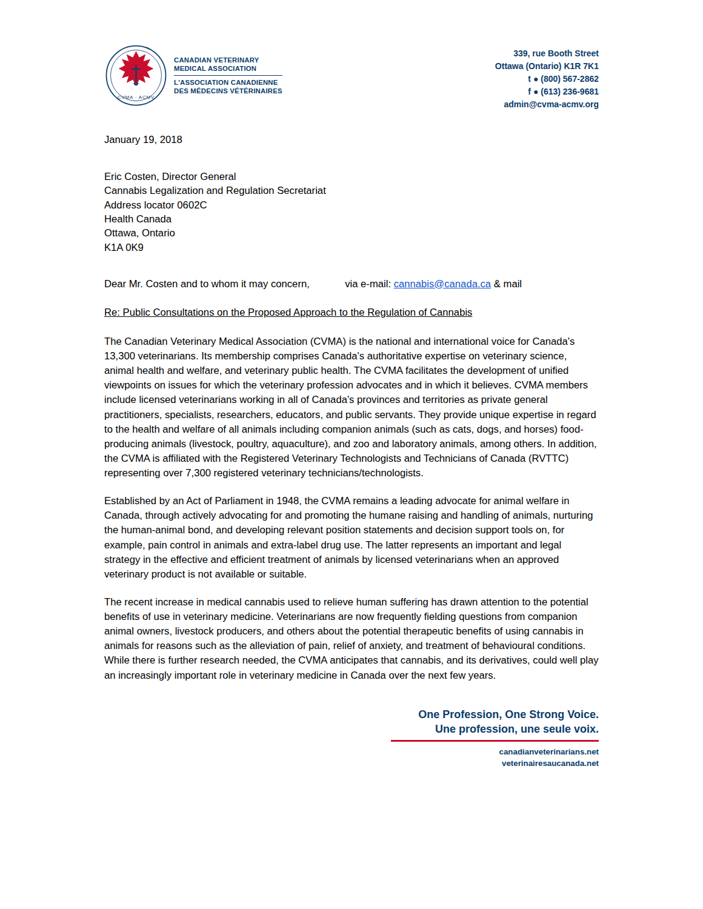CVMA · ACMV
CANADIAN VETERINARY
MEDICAL ASSOCIATION
L'ASSOCIATION CANADIENNE
DES MÉDECINS VÉTÉRINAIRES
339, rue Booth Street
Ottawa (Ontario) K1R 7K1
t ● (800) 567-2862
f ● (613) 236-9681
admin@cvma-acmv.org
January 19, 2018
Eric Costen, Director General
Cannabis Legalization and Regulation Secretariat
Address locator 0602C
Health Canada
Ottawa, Ontario
K1A 0K9
Dear Mr. Costen and to whom it may concern, via e-mail: cannabis@canada.ca & mail
Re: Public Consultations on the Proposed Approach to the Regulation of Cannabis
The Canadian Veterinary Medical Association (CVMA) is the national and international voice for Canada's 13,300 veterinarians. Its membership comprises Canada's authoritative expertise on veterinary science, animal health and welfare, and veterinary public health. The CVMA facilitates the development of unified viewpoints on issues for which the veterinary profession advocates and in which it believes. CVMA members include licensed veterinarians working in all of Canada's provinces and territories as private general practitioners, specialists, researchers, educators, and public servants. They provide unique expertise in regard to the health and welfare of all animals including companion animals (such as cats, dogs, and horses) food-producing animals (livestock, poultry, aquaculture), and zoo and laboratory animals, among others. In addition, the CVMA is affiliated with the Registered Veterinary Technologists and Technicians of Canada (RVTTC) representing over 7,300 registered veterinary technicians/technologists.
Established by an Act of Parliament in 1948, the CVMA remains a leading advocate for animal welfare in Canada, through actively advocating for and promoting the humane raising and handling of animals, nurturing the human-animal bond, and developing relevant position statements and decision support tools on, for example, pain control in animals and extra-label drug use. The latter represents an important and legal strategy in the effective and efficient treatment of animals by licensed veterinarians when an approved veterinary product is not available or suitable.
The recent increase in medical cannabis used to relieve human suffering has drawn attention to the potential benefits of use in veterinary medicine. Veterinarians are now frequently fielding questions from companion animal owners, livestock producers, and others about the potential therapeutic benefits of using cannabis in animals for reasons such as the alleviation of pain, relief of anxiety, and treatment of behavioural conditions. While there is further research needed, the CVMA anticipates that cannabis, and its derivatives, could well play an increasingly important role in veterinary medicine in Canada over the next few years.
One Profession, One Strong Voice.
Une profession, une seule voix.
canadianveterinarians.net
veterinairesaucanada.net